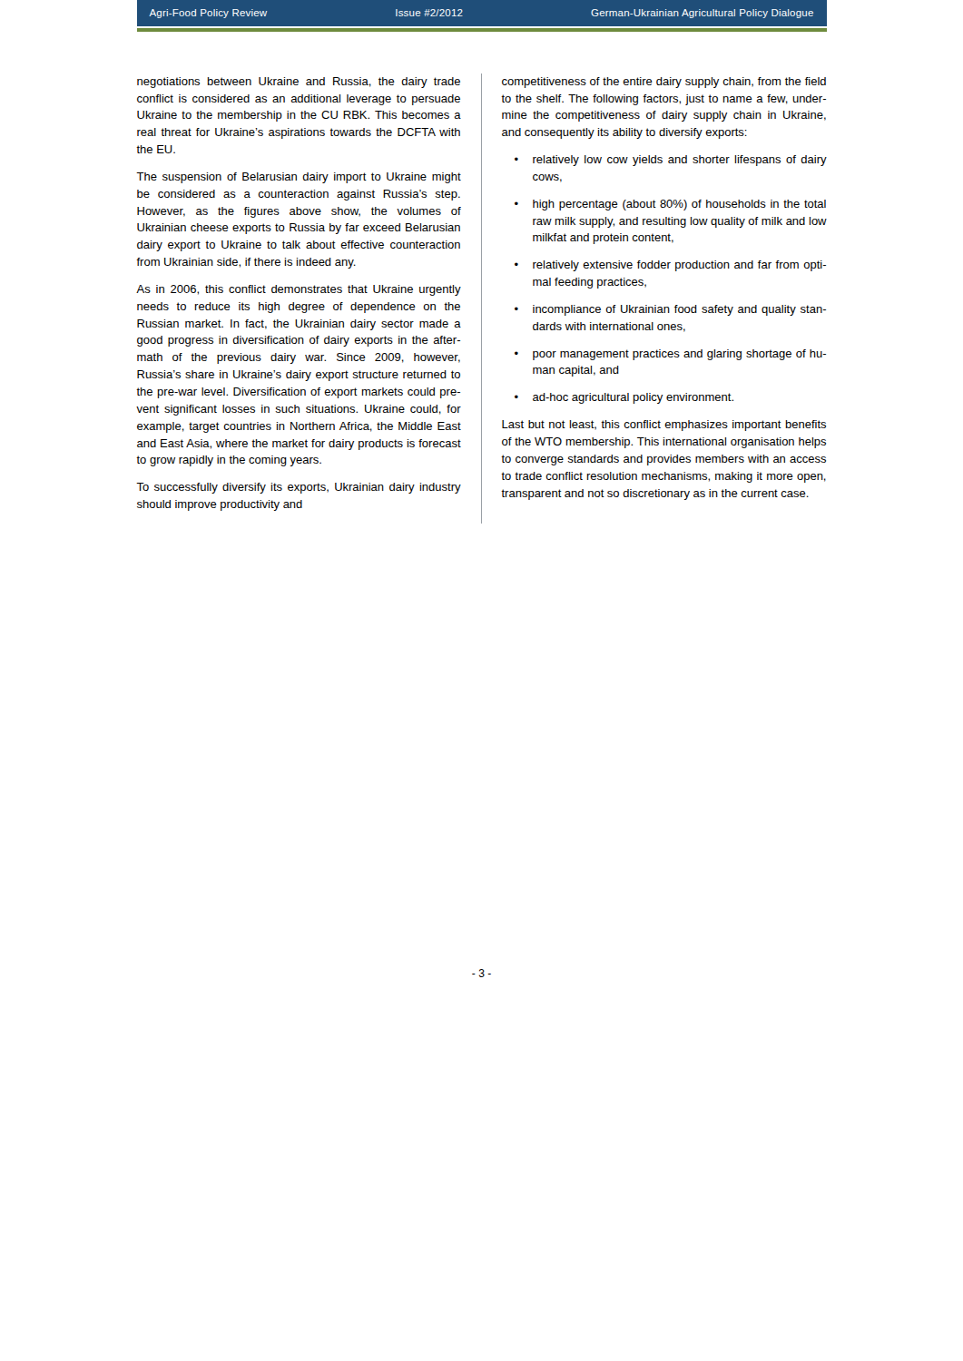Agri-Food Policy Review
Issue #2/2012
German-Ukrainian Agricultural Policy Dialogue
negotiations between Ukraine and Russia, the dairy trade conflict is considered as an additional leverage to persuade Ukraine to the membership in the CU RBK. This becomes a real threat for Ukraine’s aspirations towards the DCFTA with the EU.
The suspension of Belarusian dairy import to Ukraine might be considered as a counteraction against Russia’s step. However, as the figures above show, the volumes of Ukrainian cheese exports to Russia by far exceed Belarusian dairy export to Ukraine to talk about effective counteraction from Ukrainian side, if there is indeed any.
As in 2006, this conflict demonstrates that Ukraine urgently needs to reduce its high degree of dependence on the Russian market. In fact, the Ukrainian dairy sector made a good progress in diversification of dairy exports in the aftermath of the previous dairy war. Since 2009, however, Russia’s share in Ukraine’s dairy export structure returned to the pre-war level. Diversification of export markets could prevent significant losses in such situations. Ukraine could, for example, target countries in Northern Africa, the Middle East and East Asia, where the market for dairy products is forecast to grow rapidly in the coming years.
To successfully diversify its exports, Ukrainian dairy industry should improve productivity and
competitiveness of the entire dairy supply chain, from the field to the shelf. The following factors, just to name a few, undermine the competitiveness of dairy supply chain in Ukraine, and consequently its ability to diversify exports:
relatively low cow yields and shorter lifespans of dairy cows,
high percentage (about 80%) of households in the total raw milk supply, and resulting low quality of milk and low milkfat and protein content,
relatively extensive fodder production and far from optimal feeding practices,
incompliance of Ukrainian food safety and quality standards with international ones,
poor management practices and glaring shortage of human capital, and
ad-hoc agricultural policy environment.
Last but not least, this conflict emphasizes important benefits of the WTO membership. This international organisation helps to converge standards and provides members with an access to trade conflict resolution mechanisms, making it more open, transparent and not so discretionary as in the current case.
- 3 -